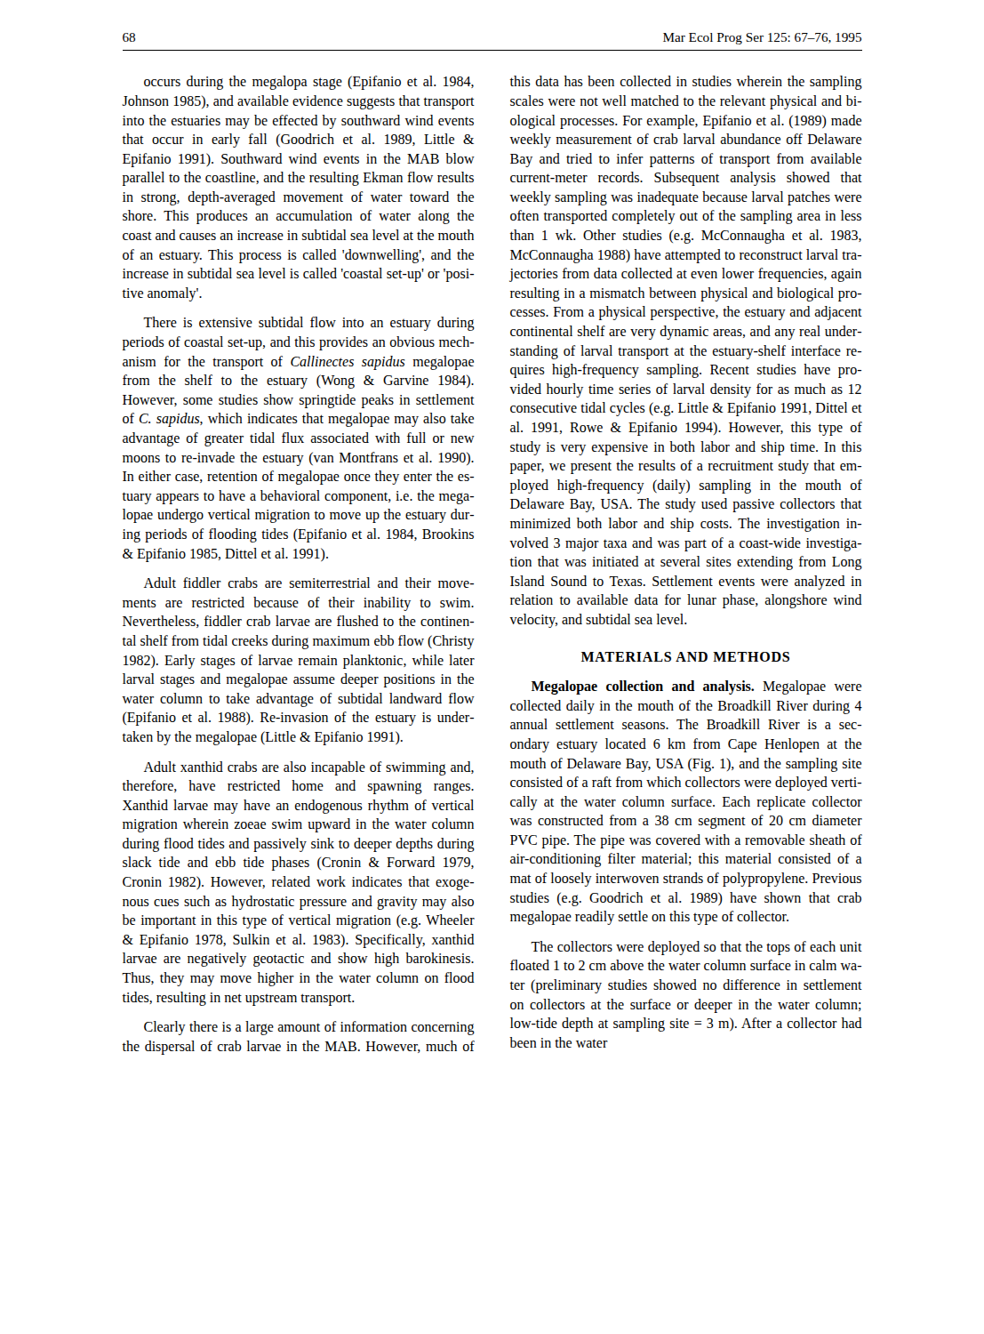68 Mar Ecol Prog Ser 125: 67–76, 1995
occurs during the megalopa stage (Epifanio et al. 1984, Johnson 1985), and available evidence suggests that transport into the estuaries may be effected by southward wind events that occur in early fall (Goodrich et al. 1989, Little & Epifanio 1991). Southward wind events in the MAB blow parallel to the coastline, and the resulting Ekman flow results in strong, depth-averaged movement of water toward the shore. This produces an accumulation of water along the coast and causes an increase in subtidal sea level at the mouth of an estuary. This process is called 'downwelling', and the increase in subtidal sea level is called 'coastal set-up' or 'positive anomaly'.
There is extensive subtidal flow into an estuary during periods of coastal set-up, and this provides an obvious mechanism for the transport of Callinectes sapidus megalopae from the shelf to the estuary (Wong & Garvine 1984). However, some studies show springtide peaks in settlement of C. sapidus, which indicates that megalopae may also take advantage of greater tidal flux associated with full or new moons to re-invade the estuary (van Montfrans et al. 1990). In either case, retention of megalopae once they enter the estuary appears to have a behavioral component, i.e. the megalopae undergo vertical migration to move up the estuary during periods of flooding tides (Epifanio et al. 1984, Brookins & Epifanio 1985, Dittel et al. 1991).
Adult fiddler crabs are semiterrestrial and their movements are restricted because of their inability to swim. Nevertheless, fiddler crab larvae are flushed to the continental shelf from tidal creeks during maximum ebb flow (Christy 1982). Early stages of larvae remain planktonic, while later larval stages and megalopae assume deeper positions in the water column to take advantage of subtidal landward flow (Epifanio et al. 1988). Re-invasion of the estuary is undertaken by the megalopae (Little & Epifanio 1991).
Adult xanthid crabs are also incapable of swimming and, therefore, have restricted home and spawning ranges. Xanthid larvae may have an endogenous rhythm of vertical migration wherein zoeae swim upward in the water column during flood tides and passively sink to deeper depths during slack tide and ebb tide phases (Cronin & Forward 1979, Cronin 1982). However, related work indicates that exogenous cues such as hydrostatic pressure and gravity may also be important in this type of vertical migration (e.g. Wheeler & Epifanio 1978, Sulkin et al. 1983). Specifically, xanthid larvae are negatively geotactic and show high barokinesis. Thus, they may move higher in the water column on flood tides, resulting in net upstream transport.
Clearly there is a large amount of information concerning the dispersal of crab larvae in the MAB. However, much of this data has been collected in studies wherein the sampling scales were not well matched to the relevant physical and biological processes. For example, Epifanio et al. (1989) made weekly measurement of crab larval abundance off Delaware Bay and tried to infer patterns of transport from available current-meter records. Subsequent analysis showed that weekly sampling was inadequate because larval patches were often transported completely out of the sampling area in less than 1 wk. Other studies (e.g. McConnaugha et al. 1983, McConnaugha 1988) have attempted to reconstruct larval trajectories from data collected at even lower frequencies, again resulting in a mismatch between physical and biological processes. From a physical perspective, the estuary and adjacent continental shelf are very dynamic areas, and any real understanding of larval transport at the estuary-shelf interface requires high-frequency sampling. Recent studies have provided hourly time series of larval density for as much as 12 consecutive tidal cycles (e.g. Little & Epifanio 1991, Dittel et al. 1991, Rowe & Epifanio 1994). However, this type of study is very expensive in both labor and ship time. In this paper, we present the results of a recruitment study that employed high-frequency (daily) sampling in the mouth of Delaware Bay, USA. The study used passive collectors that minimized both labor and ship costs. The investigation involved 3 major taxa and was part of a coast-wide investigation that was initiated at several sites extending from Long Island Sound to Texas. Settlement events were analyzed in relation to available data for lunar phase, alongshore wind velocity, and subtidal sea level.
Materials and Methods
Megalopae collection and analysis. Megalopae were collected daily in the mouth of the Broadkill River during 4 annual settlement seasons. The Broadkill River is a secondary estuary located 6 km from Cape Henlopen at the mouth of Delaware Bay, USA (Fig. 1), and the sampling site consisted of a raft from which collectors were deployed vertically at the water column surface. Each replicate collector was constructed from a 38 cm segment of 20 cm diameter PVC pipe. The pipe was covered with a removable sheath of air-conditioning filter material; this material consisted of a mat of loosely interwoven strands of polypropylene. Previous studies (e.g. Goodrich et al. 1989) have shown that crab megalopae readily settle on this type of collector.
The collectors were deployed so that the tops of each unit floated 1 to 2 cm above the water column surface in calm water (preliminary studies showed no difference in settlement on collectors at the surface or deeper in the water column; low-tide depth at sampling site = 3 m). After a collector had been in the water